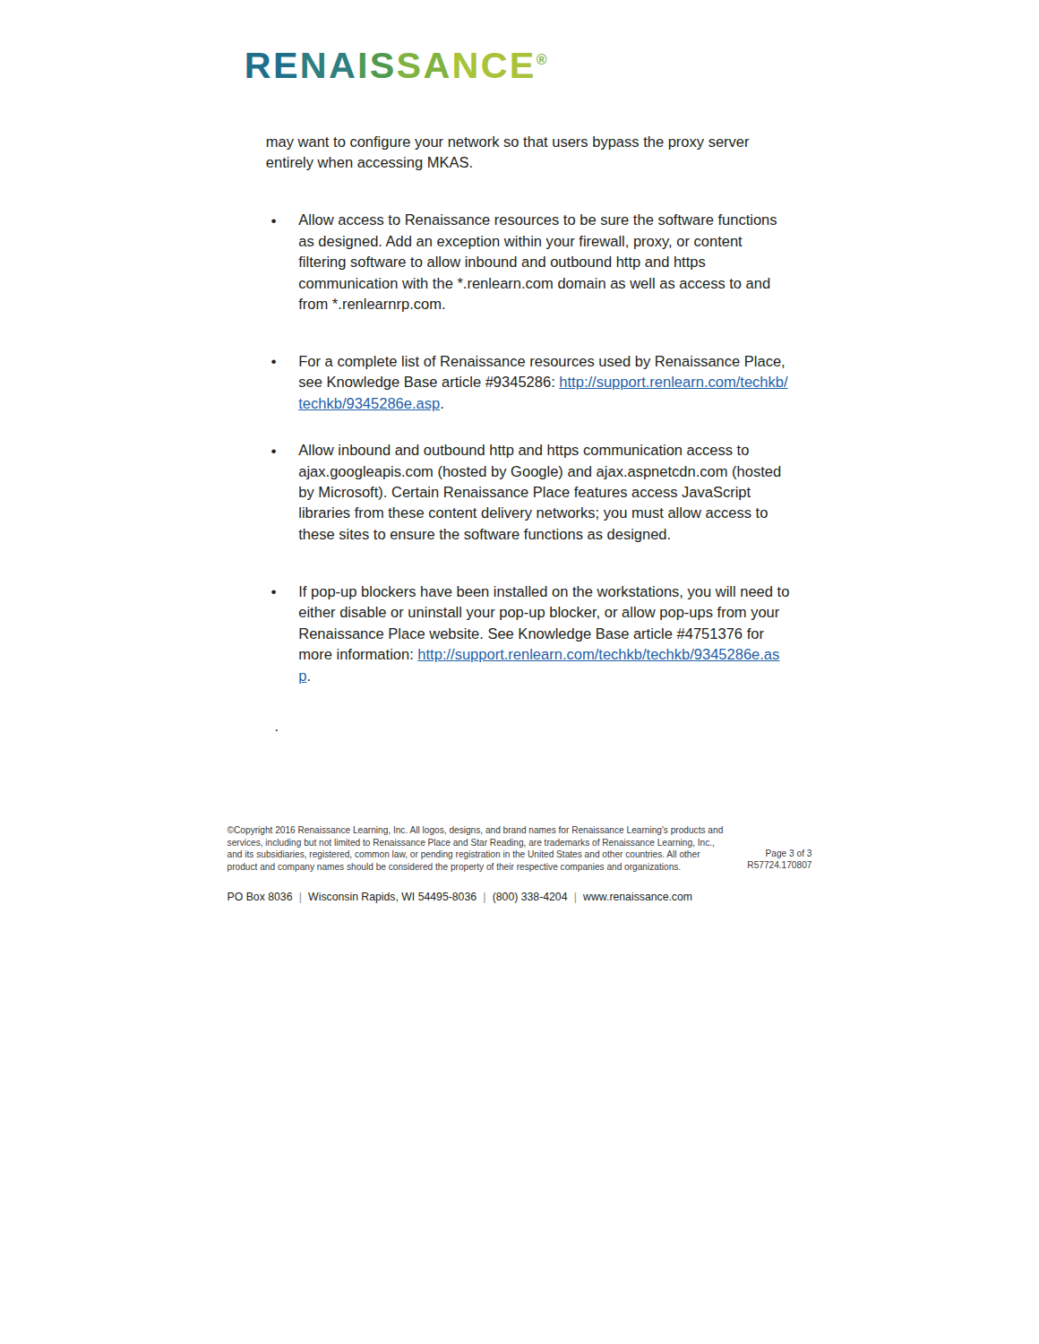RENAISSANCE®
may want to configure your network so that users bypass the proxy server entirely when accessing MKAS.
Allow access to Renaissance resources to be sure the software functions as designed. Add an exception within your firewall, proxy, or content filtering software to allow inbound and outbound http and https communication with the *.renlearn.com domain as well as access to and from *.renlearnrp.com.
For a complete list of Renaissance resources used by Renaissance Place, see Knowledge Base article #9345286: http://support.renlearn.com/techkb/techkb/9345286e.asp.
Allow inbound and outbound http and https communication access to ajax.googleapis.com (hosted by Google) and ajax.aspnetcdn.com (hosted by Microsoft). Certain Renaissance Place features access JavaScript libraries from these content delivery networks; you must allow access to these sites to ensure the software functions as designed.
If pop-up blockers have been installed on the workstations, you will need to either disable or uninstall your pop-up blocker, or allow pop-ups from your Renaissance Place website. See Knowledge Base article #4751376 for more information: http://support.renlearn.com/techkb/techkb/9345286e.asp.
.
©Copyright 2016 Renaissance Learning, Inc. All logos, designs, and brand names for Renaissance Learning's products and services, including but not limited to Renaissance Place and Star Reading, are trademarks of Renaissance Learning, Inc., and its subsidiaries, registered, common law, or pending registration in the United States and other countries. All other product and company names should be considered the property of their respective companies and organizations.
Page 3 of 3
R57724.170807
PO Box 8036 | Wisconsin Rapids, WI 54495-8036 | (800) 338-4204 | www.renaissance.com